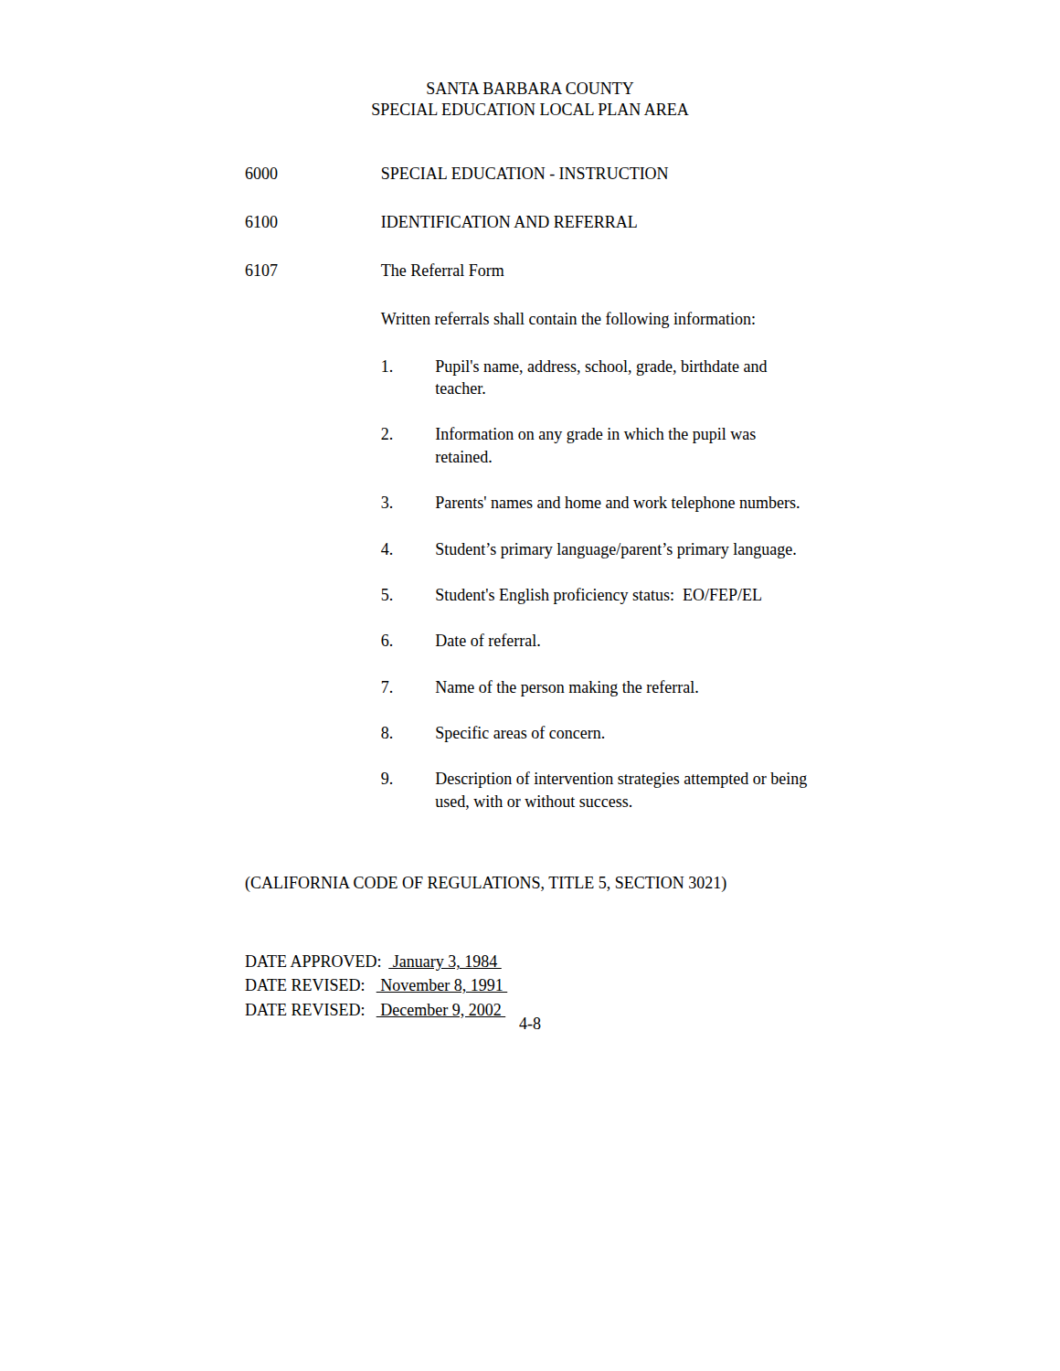SANTA BARBARA COUNTY
SPECIAL EDUCATION LOCAL PLAN AREA
6000
SPECIAL EDUCATION - INSTRUCTION
6100
IDENTIFICATION AND REFERRAL
6107
The Referral Form
Written referrals shall contain the following information:
1. Pupil's name, address, school, grade, birthdate and teacher.
2. Information on any grade in which the pupil was retained.
3. Parents' names and home and work telephone numbers.
4. Student’s primary language/parent’s primary language.
5. Student's English proficiency status: EO/FEP/EL
6. Date of referral.
7. Name of the person making the referral.
8. Specific areas of concern.
9. Description of intervention strategies attempted or being used, with or without success.
(CALIFORNIA CODE OF REGULATIONS, TITLE 5, SECTION 3021)
DATE APPROVED: January 3, 1984
DATE REVISED: November 8, 1991
DATE REVISED: December 9, 2002
4-8